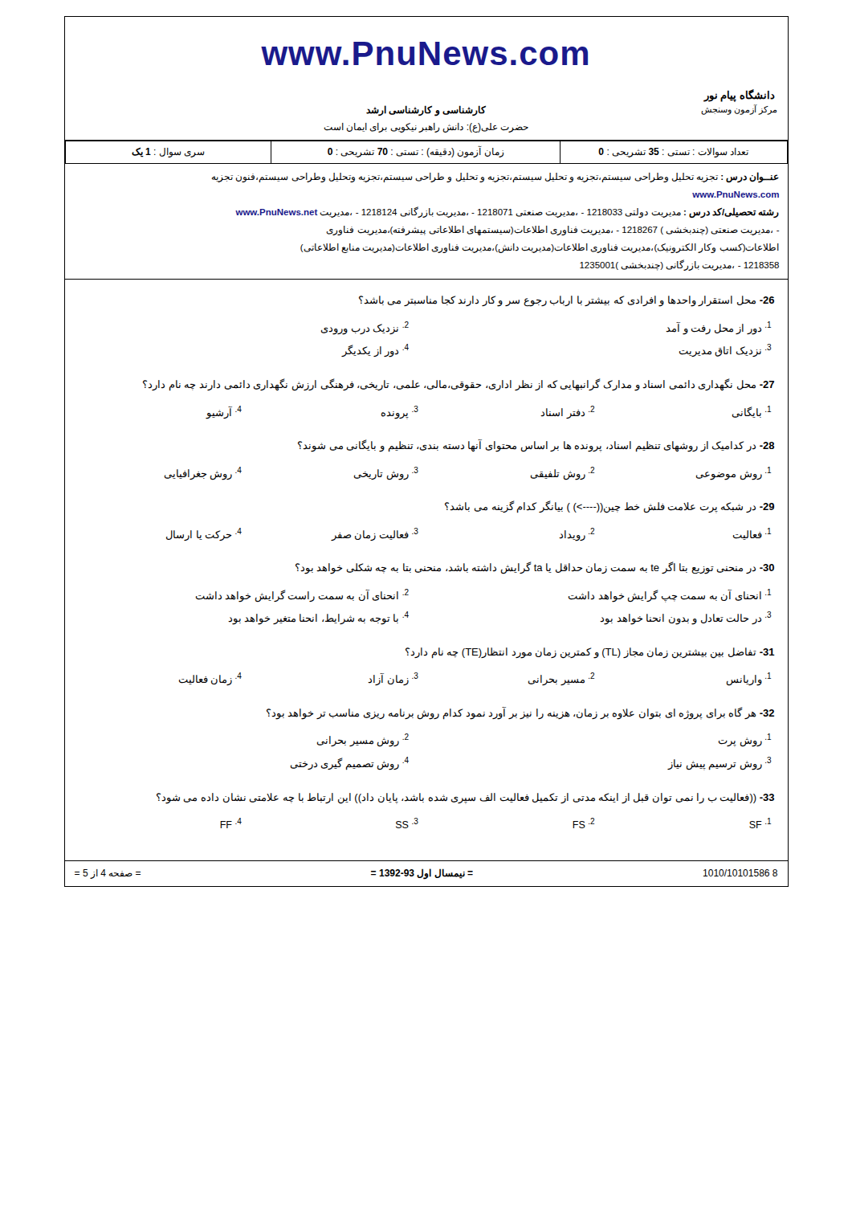www.PnuNews.com
دانشگاه پیام نور
مرکز آزمون وسنجش
کارشناسی و کارشناسی ارشد
حضرت علی(ع): دانش راهبر نیکویی برای ایمان است
دانشگاه پیام نور
مرکز آزمون وسنجش
| تعداد سوالات : تستی : 35 تشریحی : 0 | زمان آزمون (دقیقه) : تستی : 70 تشریحی : 0 | سری سوال : 1 یک |
عنــوان درس : تجزیه تحلیل وطراحی سیستم،تجزیه و تحلیل سیستم،تجزیه و تحلیل و طراحی سیستم،تجزیه وتحلیل وطراحی سیستم،فنون تجزیه
www.PnuNews.com
رشته تحصیلی/کد درس : مدیریت دولتی 1218033 - ،مدیریت صنعتی 1218071 - ،مدیریت بازرگانی 1218124 - ،مدیریت www.PnuNews.net
- ،مدیریت صنعتی (چندبخشی ) 1218267 - ،مدیریت فناوری اطلاعات(سیستمهای اطلاعاتی پیشرفته)،مدیریت فناوری
اطلاعات(کسب وکار الکترونیک)،مدیریت فناوری اطلاعات(مدیریت دانش)،مدیریت فناوری اطلاعات(مدیریت منابع اطلاعاتی)
1218358 - ،مدیریت بازرگانی (چندبخشی )1235001
26- محل استقرار واحدها و افرادی که بیشتر با ارباب رجوع سر و کار دارند کجا مناسبتر می باشد؟
1. دور از محل رفت و آمد
2. نزدیک درب ورودی
3. نزدیک اتاق مدیریت
4. دور از یکدیگر
27- محل نگهداری دائمی اسناد و مدارک گرانبهایی که از نظر اداری، حقوقی،مالی، علمی، تاریخی، فرهنگی ارزش نگهداری دائمی دارند چه نام دارد؟
1. بایگانی
2. دفتر اسناد
3. پرونده
4. آرشیو
28- در کدامیک از روشهای تنظیم اسناد، پرونده ها بر اساس محتوای آنها دسته بندی، تنظیم و بایگانی می شوند؟
1. روش موضوعی
2. روش تلفیقی
3. روش تاریخی
4. روش جغرافیایی
29- در شبکه پرت علامت فلش خط چین((<----) ) بیانگر کدام گزینه می باشد؟
1. فعالیت
2. رویداد
3. فعالیت زمان صفر
4. حرکت یا ارسال
30- در منحنی توزیع بتا اگر te به سمت زمان حداقل یا ta گرایش داشته باشد، منحنی بتا به چه شکلی خواهد بود؟
1. انحنای آن به سمت چپ گرایش خواهد داشت
2. انحنای آن به سمت راست گرایش خواهد داشت
3. در حالت تعادل و بدون انحنا خواهد بود
4. با توجه به شرایط، انحنا متغیر خواهد بود
31- تفاضل بین بیشترین زمان مجاز (TL) و کمترین زمان مورد انتظار(TE) چه نام دارد؟
1. واریانس
2. مسیر بحرانی
3. زمان آزاد
4. زمان فعالیت
32- هر گاه برای پروژه ای بتوان علاوه بر زمان، هزینه را نیز بر آورد نمود کدام روش برنامه ریزی مناسب تر خواهد بود؟
1. روش پرت
2. روش مسیر بحرانی
3. روش ترسیم پیش نیاز
4. روش تصمیم گیری درختی
33- ((فعالیت ب را نمی توان قبل از اینکه مدتی از تکمیل فعالیت الف سپری شده باشد، پایان داد)) این ارتباط با چه علامتی نشان داده می شود؟
1. SF
2. FS
3. SS
4. FF
1010/10101586 8
= نیمسال اول 93-1392 =
= صفحه 4 از 5 =